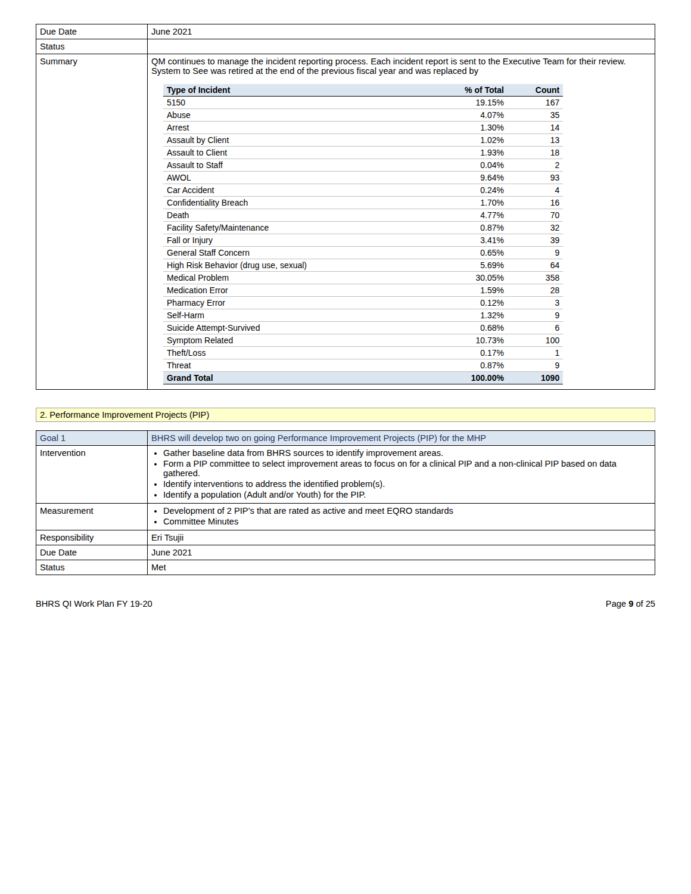| Due Date | June 2021 |
| Status | |
| Summary | QM continues to manage the incident reporting process. Each incident report is sent to the Executive Team for their review. System to See was retired at the end of the previous fiscal year and was replaced by / Type of Incident / % of Total / Count / / --- / --- / --- / / 5150 / 19.15% / 167 / / Abuse / 4.07% / 35 / / Arrest / 1.30% / 14 / / Assault by Client / 1.02% / 13 / / Assault to Client / 1.93% / 18 / / Assault to Staff / 0.04% / 2 / / AWOL / 9.64% / 93 / / Car Accident / 0.24% / 4 / / Confidentiality Breach / 1.70% / 16 / / Death / 4.77% / 70 / / Facility Safety/Maintenance / 0.87% / 32 / / Fall or Injury / 3.41% / 39 / / General Staff Concern / 0.65% / 9 / / High Risk Behavior (drug use, sexual) / 5.69% / 64 / / Medical Problem / 30.05% / 358 / / Medication Error / 1.59% / 28 / / Pharmacy Error / 0.12% / 3 / / Self-Harm / 1.32% / 9 / / Suicide Attempt-Survived / 0.68% / 6 / / Symptom Related / 10.73% / 100 / / Theft/Loss / 0.17% / 1 / / Threat / 0.87% / 9 / / Grand Total / 100.00% / 1090 / |
2. Performance Improvement Projects (PIP)
| Goal 1 | BHRS will develop two on going Performance Improvement Projects (PIP) for the MHP |
| Intervention | Gather baseline data from BHRS sources to identify improvement areas. Form a PIP committee to select improvement areas to focus on for a clinical PIP and a non-clinical PIP based on data gathered. Identify interventions to address the identified problem(s). Identify a population (Adult and/or Youth) for the PIP. |
| Measurement | Development of 2 PIP’s that are rated as active and meet EQRO standards Committee Minutes |
| Responsibility | Eri Tsujii |
| Due Date | June 2021 |
| Status | Met |
BHRS QI Work Plan FY 19-20 Page 9 of 25